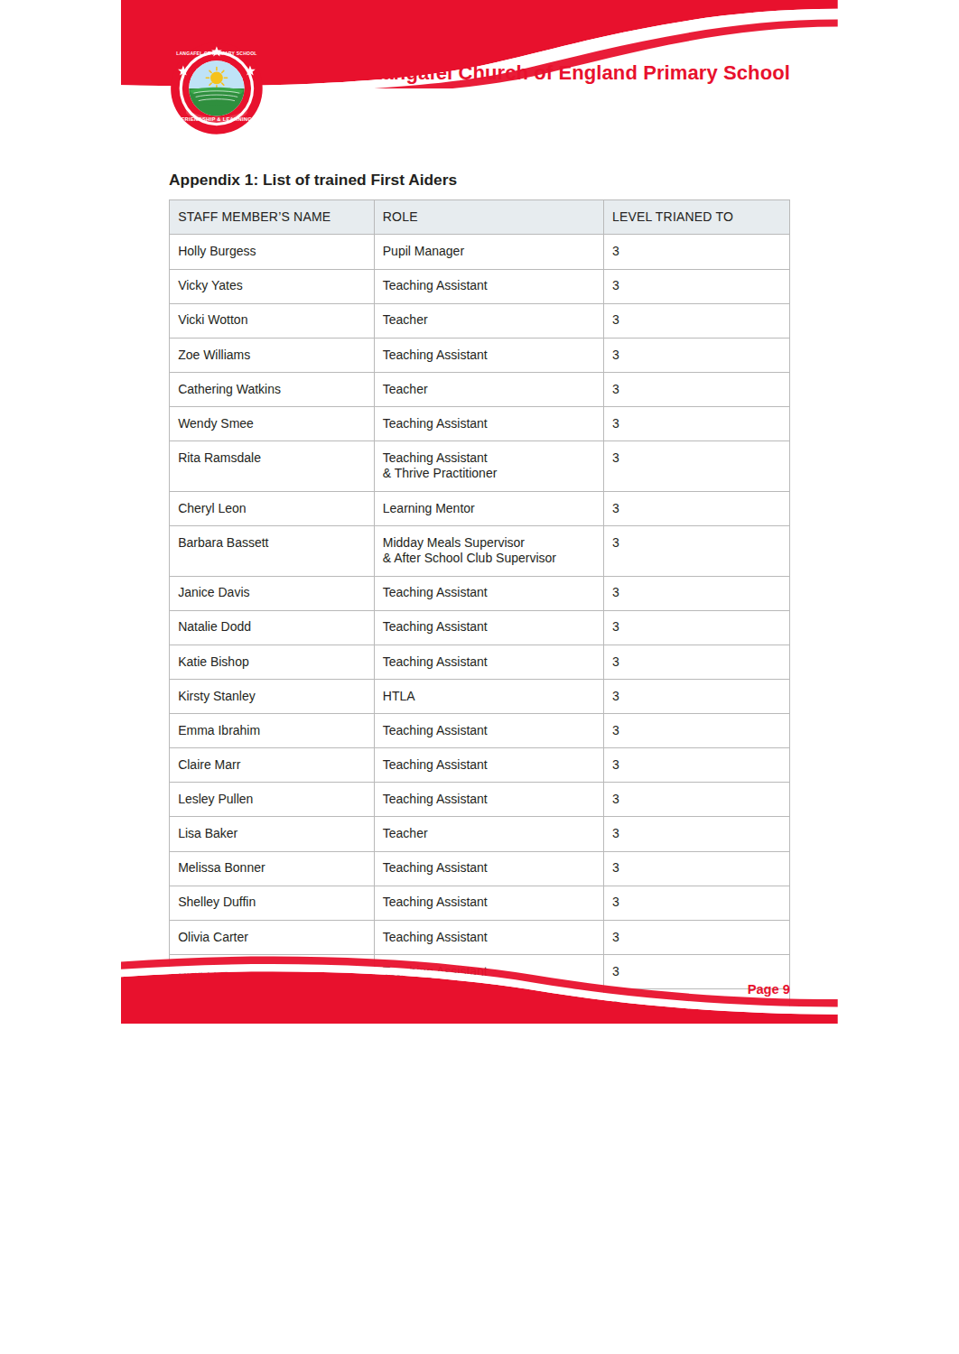FRIENDSHIP & LEARNING LANGAFEL CE PRIMARY SCHOOL
Langafel Church of England Primary School
Appendix 1: List of trained First Aiders
| STAFF MEMBER’S NAME | ROLE | LEVEL TRIANED TO |
| --- | --- | --- |
| Holly Burgess | Pupil Manager | 3 |
| Vicky Yates | Teaching Assistant | 3 |
| Vicki Wotton | Teacher | 3 |
| Zoe Williams | Teaching Assistant | 3 |
| Cathering Watkins | Teacher | 3 |
| Wendy Smee | Teaching Assistant | 3 |
| Rita Ramsdale | Teaching Assistant & Thrive Practitioner | 3 |
| Cheryl Leon | Learning Mentor | 3 |
| Barbara Bassett | Midday Meals Supervisor & After School Club Supervisor | 3 |
| Janice Davis | Teaching Assistant | 3 |
| Natalie Dodd | Teaching Assistant | 3 |
| Katie Bishop | Teaching Assistant | 3 |
| Kirsty Stanley | HTLA | 3 |
| Emma Ibrahim | Teaching Assistant | 3 |
| Claire Marr | Teaching Assistant | 3 |
| Lesley Pullen | Teaching Assistant | 3 |
| Lisa Baker | Teacher | 3 |
| Melissa Bonner | Teaching Assistant | 3 |
| Shelley Duffin | Teaching Assistant | 3 |
| Olivia Carter | Teaching Assistant | 3 |
| Amy Lee | Teaching Assistant | 3 |
| Natalie Chapman | Teaching Assistant | 3 |
Policy & Procedure Documentation
Page 9